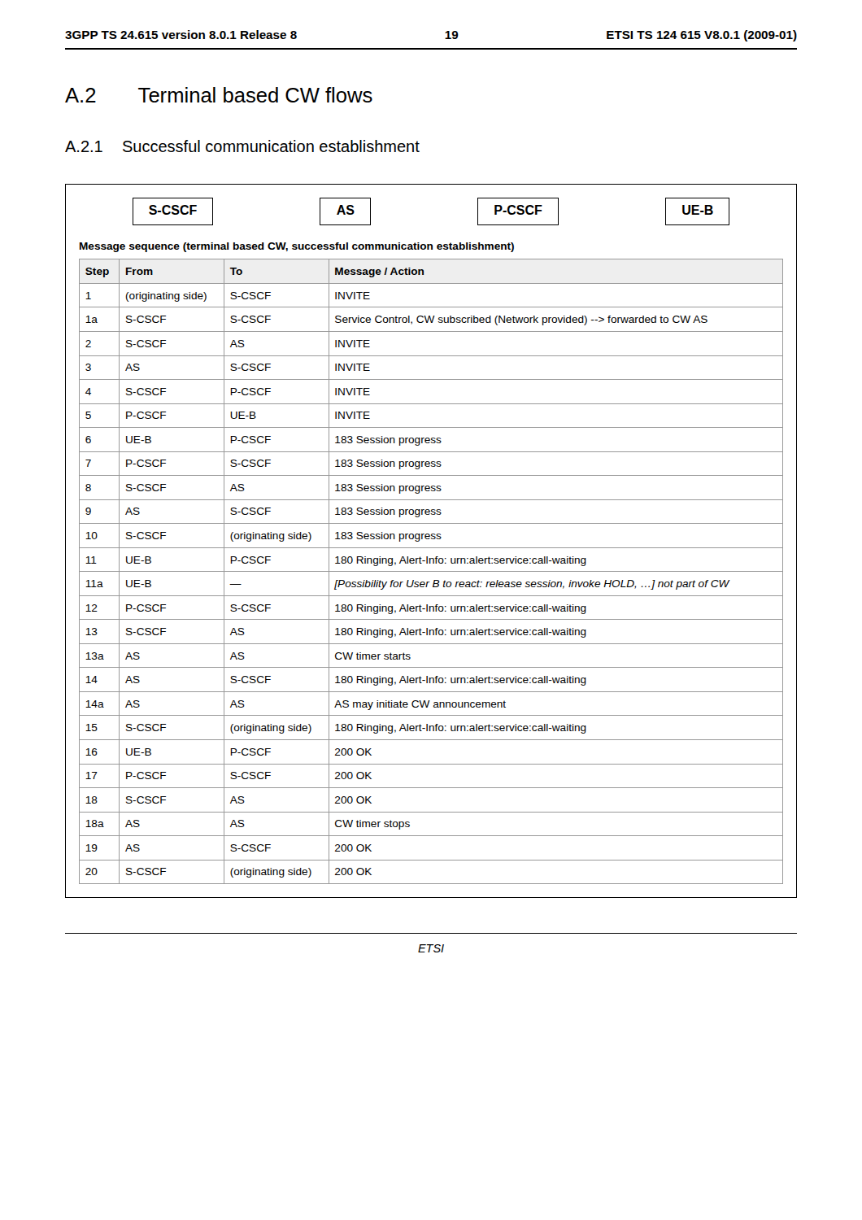3GPP TS 24.615 version 8.0.1 Release 8 19 ETSI TS 124 615 V8.0.1 (2009-01)
A.2 Terminal based CW flows
A.2.1 Successful communication establishment
S-CSCF AS P-CSCF UE-B
Message sequence (terminal based CW, successful communication establishment)
| Step | From | To | Message / Action |
| --- | --- | --- | --- |
| 1 | (originating side) | S-CSCF | INVITE |
| 1a | S-CSCF | S-CSCF | Service Control, CW subscribed (Network provided) --> forwarded to CW AS |
| 2 | S-CSCF | AS | INVITE |
| 3 | AS | S-CSCF | INVITE |
| 4 | S-CSCF | P-CSCF | INVITE |
| 5 | P-CSCF | UE-B | INVITE |
| 6 | UE-B | P-CSCF | 183 Session progress |
| 7 | P-CSCF | S-CSCF | 183 Session progress |
| 8 | S-CSCF | AS | 183 Session progress |
| 9 | AS | S-CSCF | 183 Session progress |
| 10 | S-CSCF | (originating side) | 183 Session progress |
| 11 | UE-B | P-CSCF | 180 Ringing, Alert-Info: urn:alert:service:call-waiting |
| 11a | UE-B | — | [Possibility for User B to react: release session, invoke HOLD, …] not part of CW |
| 12 | P-CSCF | S-CSCF | 180 Ringing, Alert-Info: urn:alert:service:call-waiting |
| 13 | S-CSCF | AS | 180 Ringing, Alert-Info: urn:alert:service:call-waiting |
| 13a | AS | AS | CW timer starts |
| 14 | AS | S-CSCF | 180 Ringing, Alert-Info: urn:alert:service:call-waiting |
| 14a | AS | AS | AS may initiate CW announcement |
| 15 | S-CSCF | (originating side) | 180 Ringing, Alert-Info: urn:alert:service:call-waiting |
| 16 | UE-B | P-CSCF | 200 OK |
| 17 | P-CSCF | S-CSCF | 200 OK |
| 18 | S-CSCF | AS | 200 OK |
| 18a | AS | AS | CW timer stops |
| 19 | AS | S-CSCF | 200 OK |
| 20 | S-CSCF | (originating side) | 200 OK |
ETSI